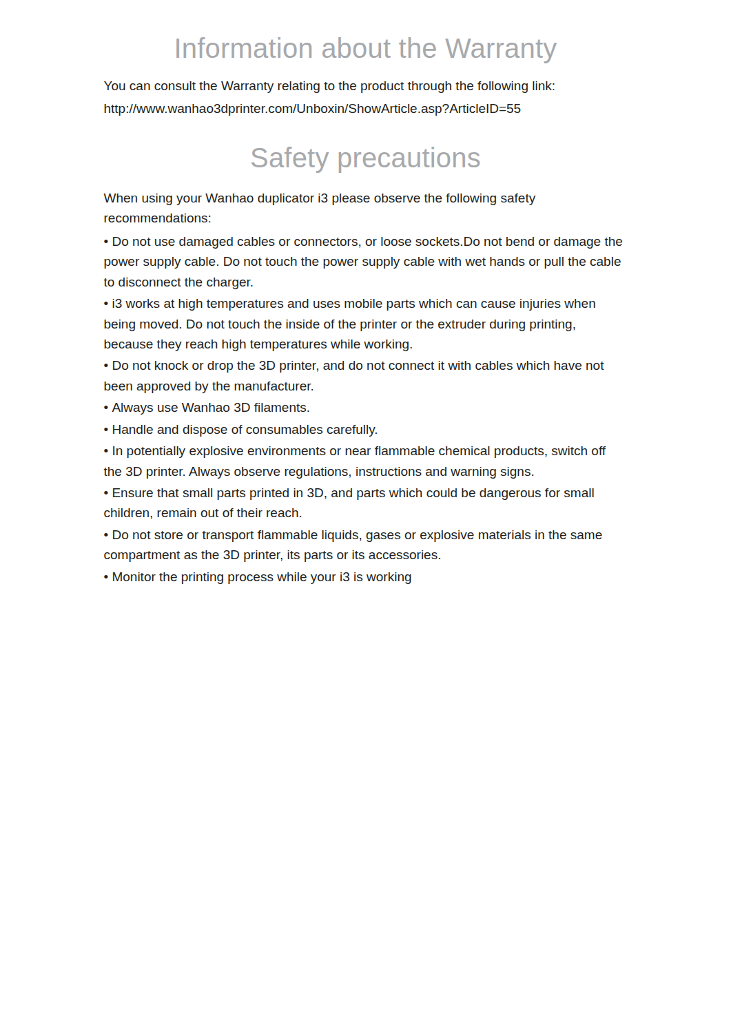Information about the Warranty
You can consult the Warranty relating to the product through the following link:
http://www.wanhao3dprinter.com/Unboxin/ShowArticle.asp?ArticleID=55
Safety precautions
When using your Wanhao duplicator i3 please observe the following safety recommendations:
Do not use damaged cables or connectors, or loose sockets.Do not bend or damage the power supply cable. Do not touch the power supply cable with wet hands or pull the cable to disconnect the charger.
i3 works at high temperatures and uses mobile parts which can cause injuries when being moved. Do not touch the inside of the printer or the extruder during printing, because they reach high temperatures while working.
Do not knock or drop the 3D printer, and do not connect it with cables which have not been approved by the manufacturer.
Always use Wanhao 3D filaments.
Handle and dispose of consumables carefully.
In potentially explosive environments or near flammable chemical products, switch off the 3D printer. Always observe regulations, instructions and warning signs.
Ensure that small parts printed in 3D, and parts which could be dangerous for small children, remain out of their reach.
Do not store or transport flammable liquids, gases or explosive materials in the same compartment as the 3D printer, its parts or its accessories.
Monitor the printing process while your i3 is working